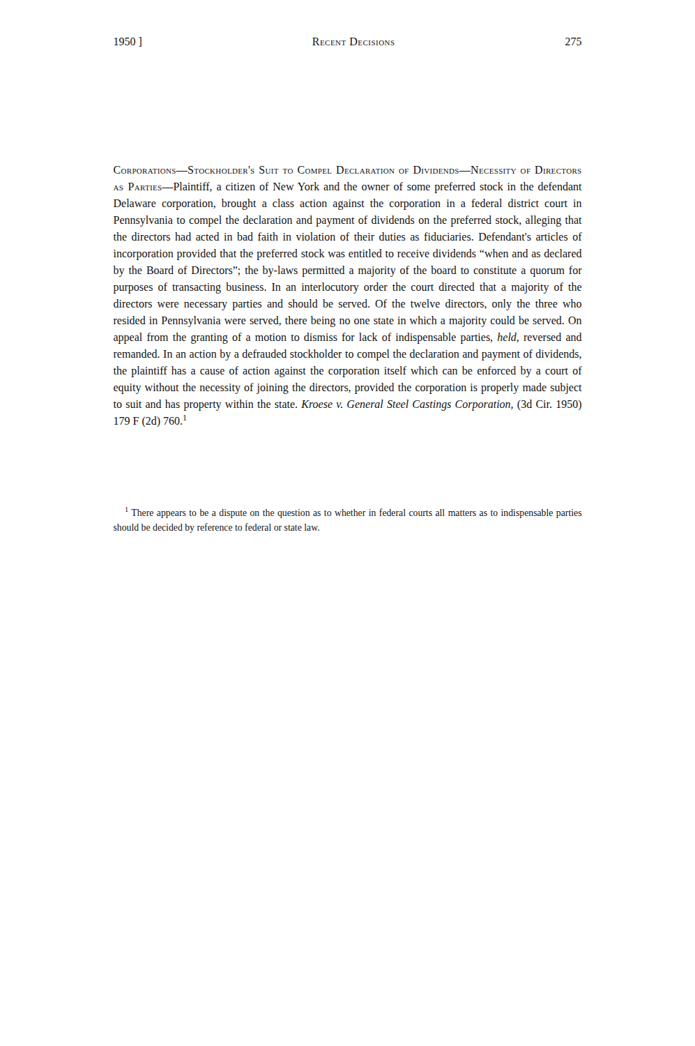1950 ] Recent Decisions 275
Corporations—Stockholder's Suit to Compel Declaration of Dividends—Necessity of Directors as Parties—Plaintiff, a citizen of New York and the owner of some preferred stock in the defendant Delaware corporation, brought a class action against the corporation in a federal district court in Pennsylvania to compel the declaration and payment of dividends on the preferred stock, alleging that the directors had acted in bad faith in violation of their duties as fiduciaries. Defendant's articles of incorporation provided that the preferred stock was entitled to receive dividends “when and as declared by the Board of Directors”; the by-laws permitted a majority of the board to constitute a quorum for purposes of transacting business. In an interlocutory order the court directed that a majority of the directors were necessary parties and should be served. Of the twelve directors, only the three who resided in Pennsylvania were served, there being no one state in which a majority could be served. On appeal from the granting of a motion to dismiss for lack of indispensable parties, held, reversed and remanded. In an action by a defrauded stockholder to compel the declaration and payment of dividends, the plaintiff has a cause of action against the corporation itself which can be enforced by a court of equity without the necessity of joining the directors, provided the corporation is properly made subject to suit and has property within the state. Kroese v. General Steel Castings Corporation, (3d Cir. 1950) 179 F (2d) 760.1
1 There appears to be a dispute on the question as to whether in federal courts all matters as to indispensable parties should be decided by reference to federal or state law.